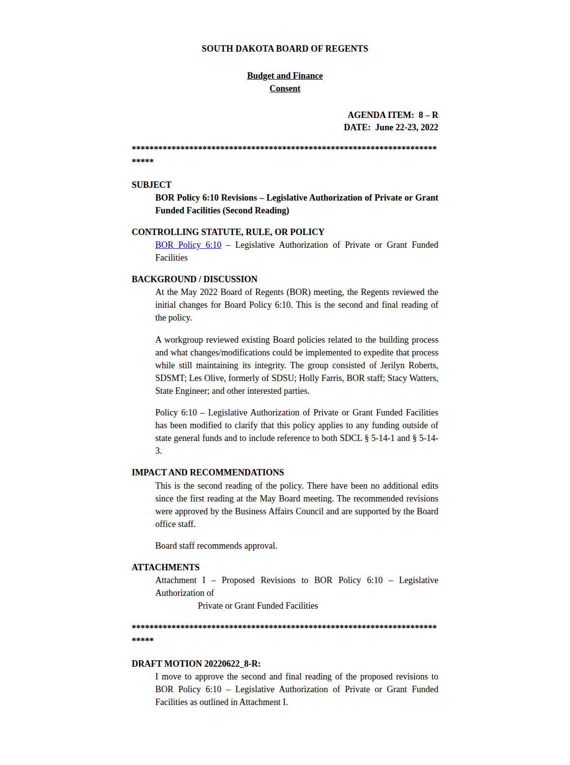SOUTH DAKOTA BOARD OF REGENTS
Budget and Finance
Consent
AGENDA ITEM: 8 – R
DATE: June 22-23, 2022
**************************************************************************
Subject
BOR Policy 6:10 Revisions – Legislative Authorization of Private or Grant Funded Facilities (Second Reading)
Controlling Statute, Rule, or Policy
BOR Policy 6:10 – Legislative Authorization of Private or Grant Funded Facilities
Background / Discussion
At the May 2022 Board of Regents (BOR) meeting, the Regents reviewed the initial changes for Board Policy 6:10. This is the second and final reading of the policy.
A workgroup reviewed existing Board policies related to the building process and what changes/modifications could be implemented to expedite that process while still maintaining its integrity. The group consisted of Jerilyn Roberts, SDSMT; Les Olive, formerly of SDSU; Holly Farris, BOR staff; Stacy Watters, State Engineer; and other interested parties.
Policy 6:10 – Legislative Authorization of Private or Grant Funded Facilities has been modified to clarify that this policy applies to any funding outside of state general funds and to include reference to both SDCL § 5-14-1 and § 5-14-3.
Impact and Recommendations
This is the second reading of the policy. There have been no additional edits since the first reading at the May Board meeting. The recommended revisions were approved by the Business Affairs Council and are supported by the Board office staff.
Board staff recommends approval.
Attachments
Attachment I – Proposed Revisions to BOR Policy 6:10 – Legislative Authorization of
Private or Grant Funded Facilities
**************************************************************************
Draft Motion 20220622_8-R:
I move to approve the second and final reading of the proposed revisions to BOR Policy 6:10 – Legislative Authorization of Private or Grant Funded Facilities as outlined in Attachment I.